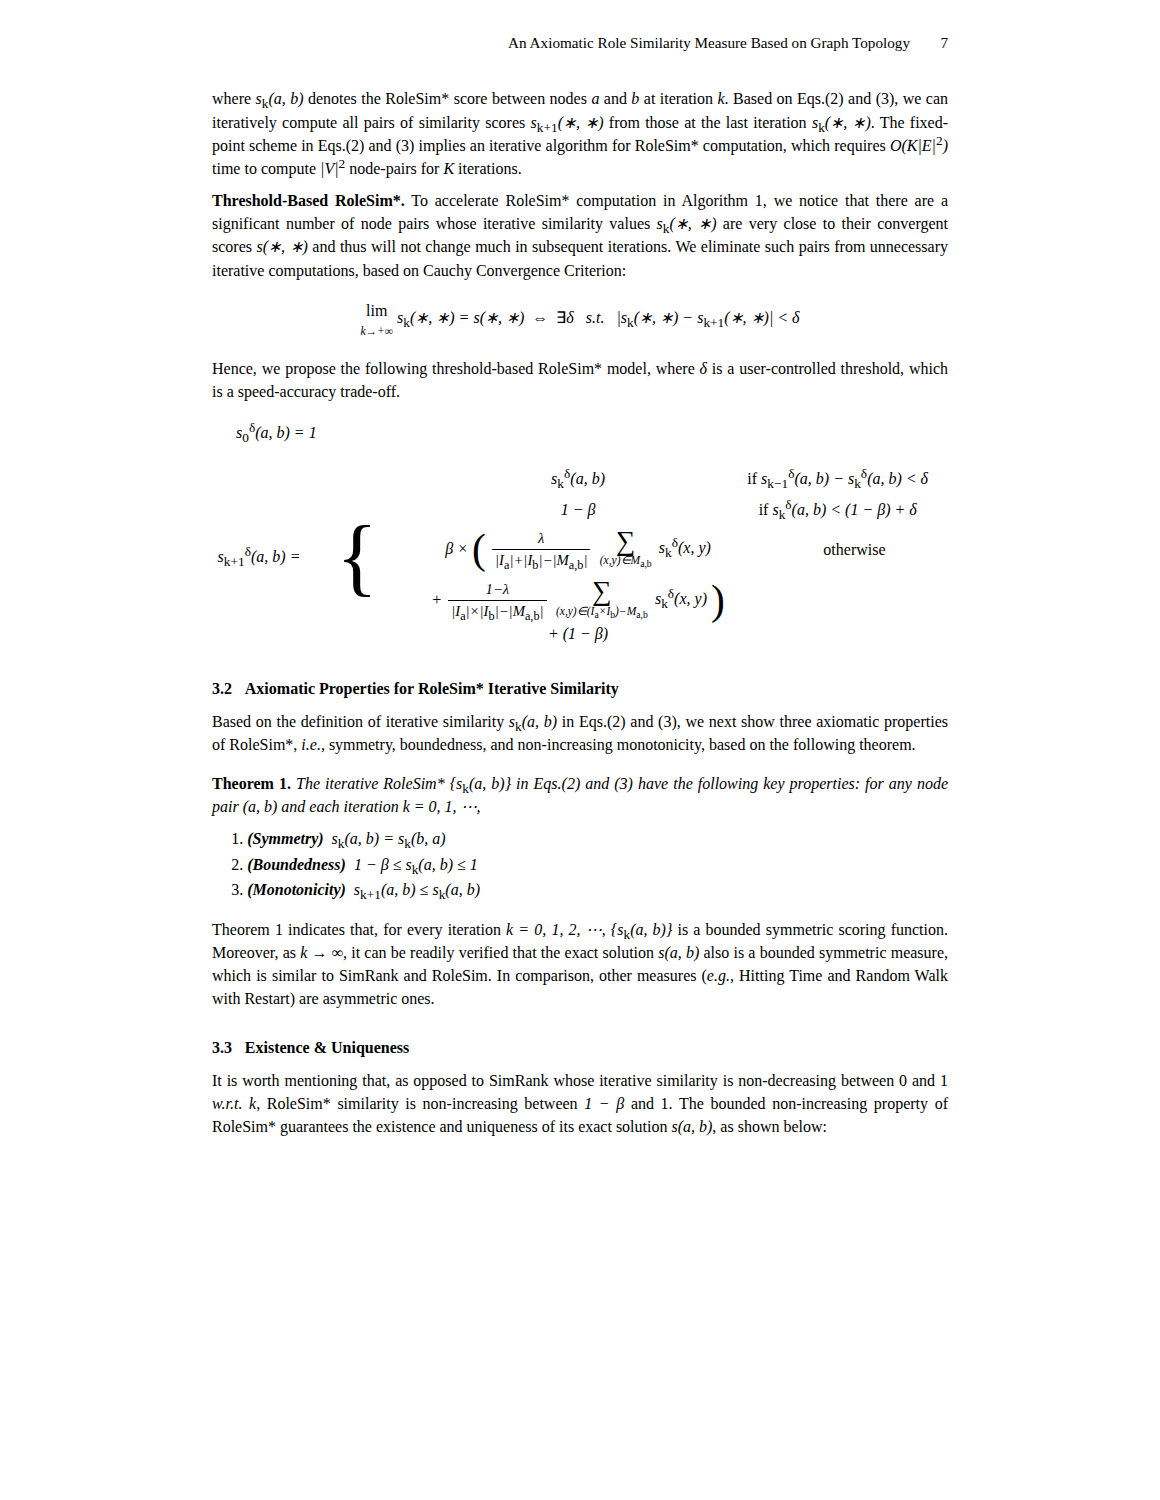An Axiomatic Role Similarity Measure Based on Graph Topology 7
where sk(a, b) denotes the RoleSim* score between nodes a and b at iteration k. Based on Eqs.(2) and (3), we can iteratively compute all pairs of similarity scores sk+1(∗, ∗) from those at the last iteration sk(∗, ∗). The fixed-point scheme in Eqs.(2) and (3) implies an iterative algorithm for RoleSim* computation, which requires O(K|E|2) time to compute |V|2 node-pairs for K iterations.
Threshold-Based RoleSim*. To accelerate RoleSim* computation in Algorithm 1, we notice that there are a significant number of node pairs whose iterative similarity values sk(∗, ∗) are very close to their convergent scores s(∗, ∗) and thus will not change much in subsequent iterations. We eliminate such pairs from unnecessary iterative computations, based on Cauchy Convergence Criterion:
lim k→+∞sk(∗, ∗) = s(∗, ∗) ⇔ ∃δ s.t. |sk(∗, ∗) − sk+1(∗, ∗)| < δ
Hence, we propose the following threshold-based RoleSim* model, where δ is a user-controlled threshold, which is a speed-accuracy trade-off.
s0δ(a, b) = 1
| s k+1 δ (a, b) = | { | / s k δ (a, b) / if s k−1 δ (a, b) − s k δ (a, b) < δ / / / 1 − β / if s k δ (a, b) < (1 − β) + δ / / / β × ( λ /I a /+/I b /−/M a,b / ∑ (x,y)∈M a,b s k δ (x, y) / otherwise / / + 1−λ /I a /×/I b /−/M a,b / ∑ (x,y)∈(I a ×I b )−M a,b s k δ (x, y) ) + (1 − β) / / |
3.2 Axiomatic Properties for RoleSim* Iterative Similarity
Based on the definition of iterative similarity sk(a, b) in Eqs.(2) and (3), we next show three axiomatic properties of RoleSim*, i.e., symmetry, boundedness, and non-increasing monotonicity, based on the following theorem.
Theorem 1. The iterative RoleSim* {sk(a, b)} in Eqs.(2) and (3) have the following key properties: for any node pair (a, b) and each iteration k = 0, 1, ⋯,
(Symmetry) sk(a, b) = sk(b, a)
(Boundedness) 1 − β ≤ sk(a, b) ≤ 1
(Monotonicity) sk+1(a, b) ≤ sk(a, b)
Theorem 1 indicates that, for every iteration k = 0, 1, 2, ⋯, {sk(a, b)} is a bounded symmetric scoring function. Moreover, as k → ∞, it can be readily verified that the exact solution s(a, b) also is a bounded symmetric measure, which is similar to SimRank and RoleSim. In comparison, other measures (e.g., Hitting Time and Random Walk with Restart) are asymmetric ones.
3.3 Existence & Uniqueness
It is worth mentioning that, as opposed to SimRank whose iterative similarity is non-decreasing between 0 and 1 w.r.t. k, RoleSim* similarity is non-increasing between 1 − β and 1. The bounded non-increasing property of RoleSim* guarantees the existence and uniqueness of its exact solution s(a, b), as shown below: